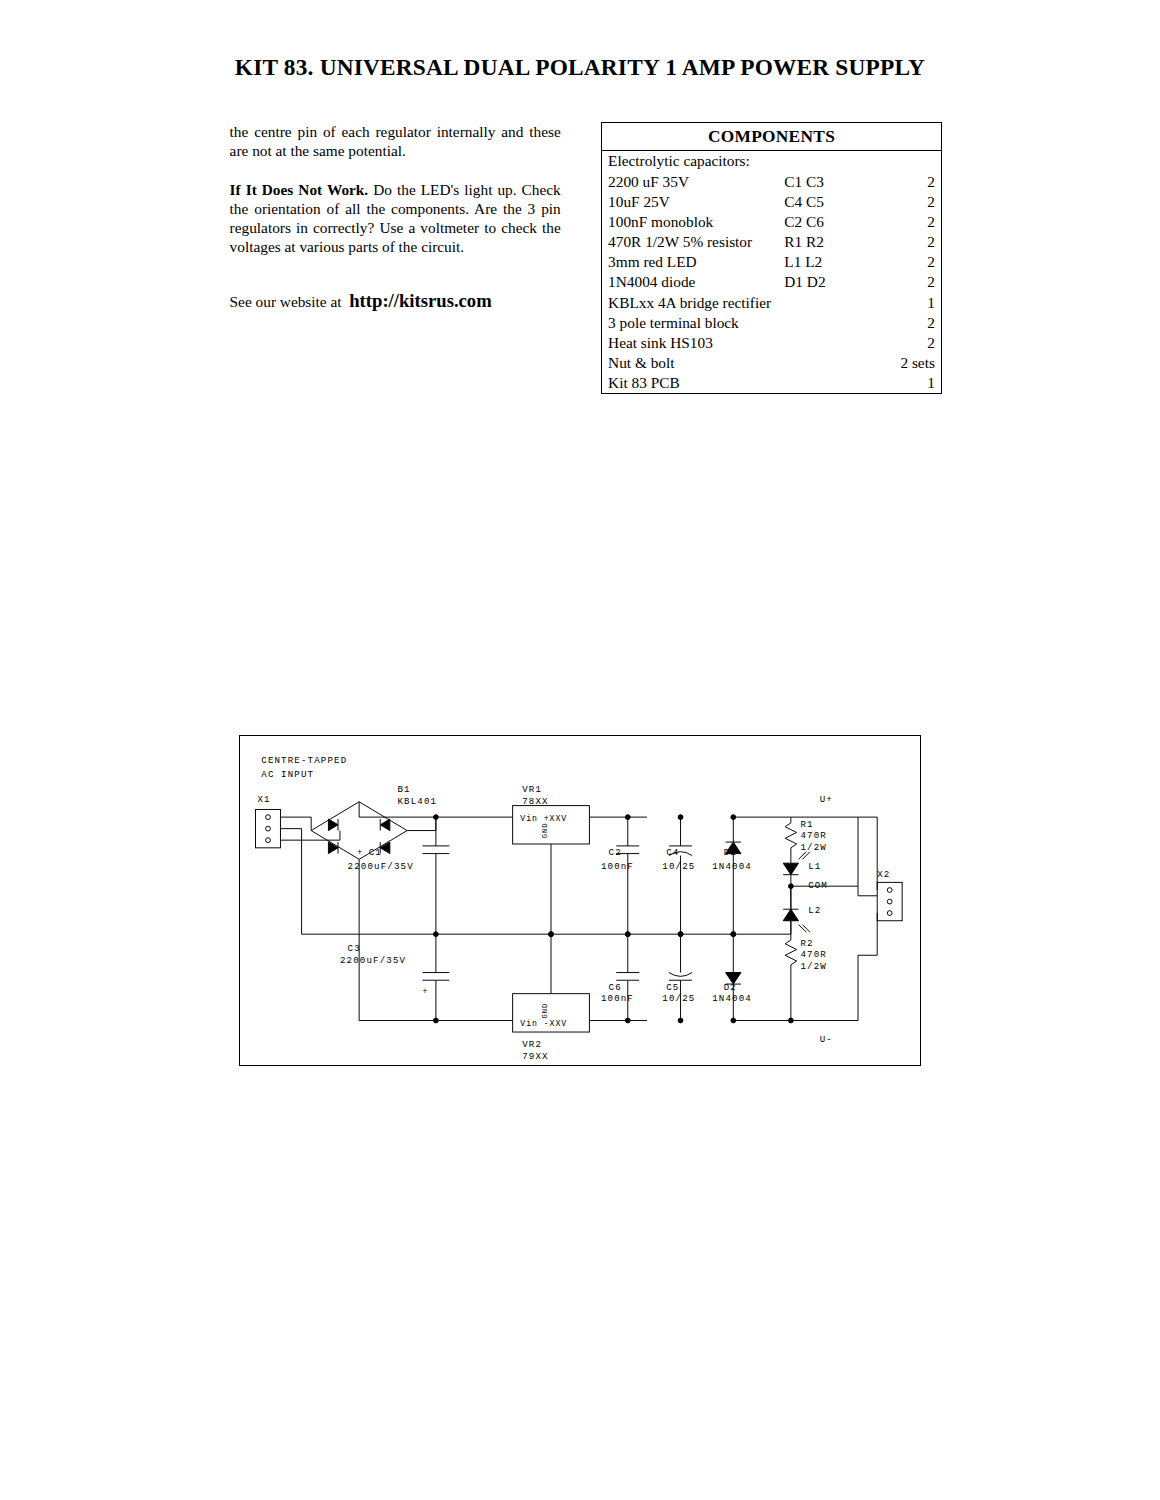KIT 83. UNIVERSAL DUAL POLARITY 1 AMP POWER SUPPLY
the centre pin of each regulator internally and these are not at the same potential.
If It Does Not Work. Do the LED's light up. Check the orientation of all the components. Are the 3 pin regulators in correctly? Use a voltmeter to check the voltages at various parts of the circuit.
See our website at http://kitsrus.com
COMPONENTS
| Electrolytic capacitors: | | |
| 2200 uF 35V | C1 C3 | 2 |
| 10uF 25V | C4 C5 | 2 |
| 100nF monoblok | C2 C6 | 2 |
| 470R 1/2W 5% resistor | R1 R2 | 2 |
| 3mm red LED | L1 L2 | 2 |
| 1N4004 diode | D1 D2 | 2 |
| KBLxx 4A bridge rectifier | | 1 |
| 3 pole terminal block | | 2 |
| Heat sink HS103 | | 2 |
| Nut & bolt | | 2 sets |
| Kit 83 PCB | | 1 |
CENTRE-TAPPED AC INPUT X1 B1 KBL401 VR1 78XX + C1 2200uF/35V Vin +XXV GND C2 100nF C4 10/25 D1 1N4004 R1 470R 1/2W L1 U+ COM X2 C3 2200uF/35V + Vin -XXV GND VR2 79XX C6 100nF C5 10/25 D2 1N4004 L2 R2 470R 1/2W U-